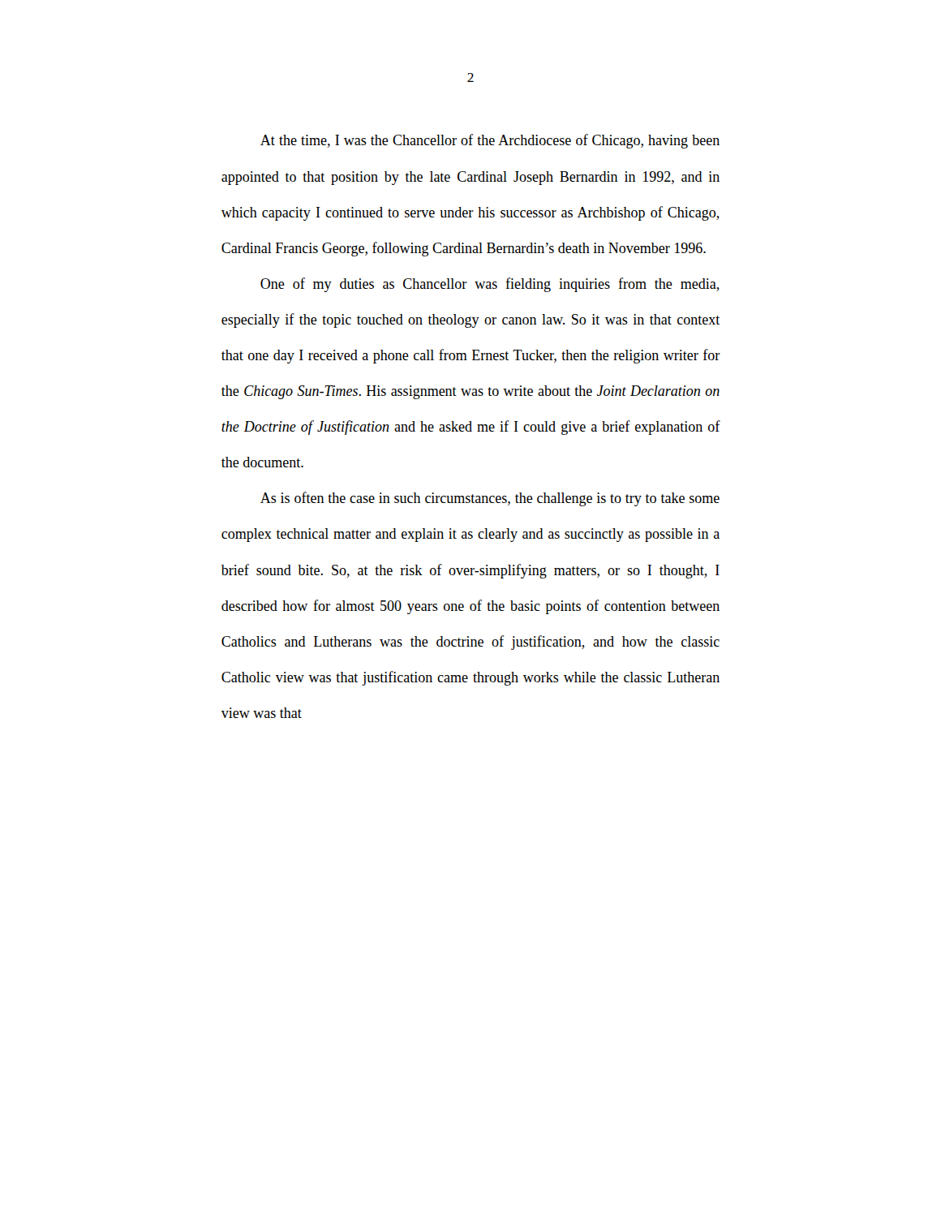2
At the time, I was the Chancellor of the Archdiocese of Chicago, having been appointed to that position by the late Cardinal Joseph Bernardin in 1992, and in which capacity I continued to serve under his successor as Archbishop of Chicago, Cardinal Francis George, following Cardinal Bernardin’s death in November 1996.
One of my duties as Chancellor was fielding inquiries from the media, especially if the topic touched on theology or canon law. So it was in that context that one day I received a phone call from Ernest Tucker, then the religion writer for the Chicago Sun-Times. His assignment was to write about the Joint Declaration on the Doctrine of Justification and he asked me if I could give a brief explanation of the document.
As is often the case in such circumstances, the challenge is to try to take some complex technical matter and explain it as clearly and as succinctly as possible in a brief sound bite. So, at the risk of over-simplifying matters, or so I thought, I described how for almost 500 years one of the basic points of contention between Catholics and Lutherans was the doctrine of justification, and how the classic Catholic view was that justification came through works while the classic Lutheran view was that